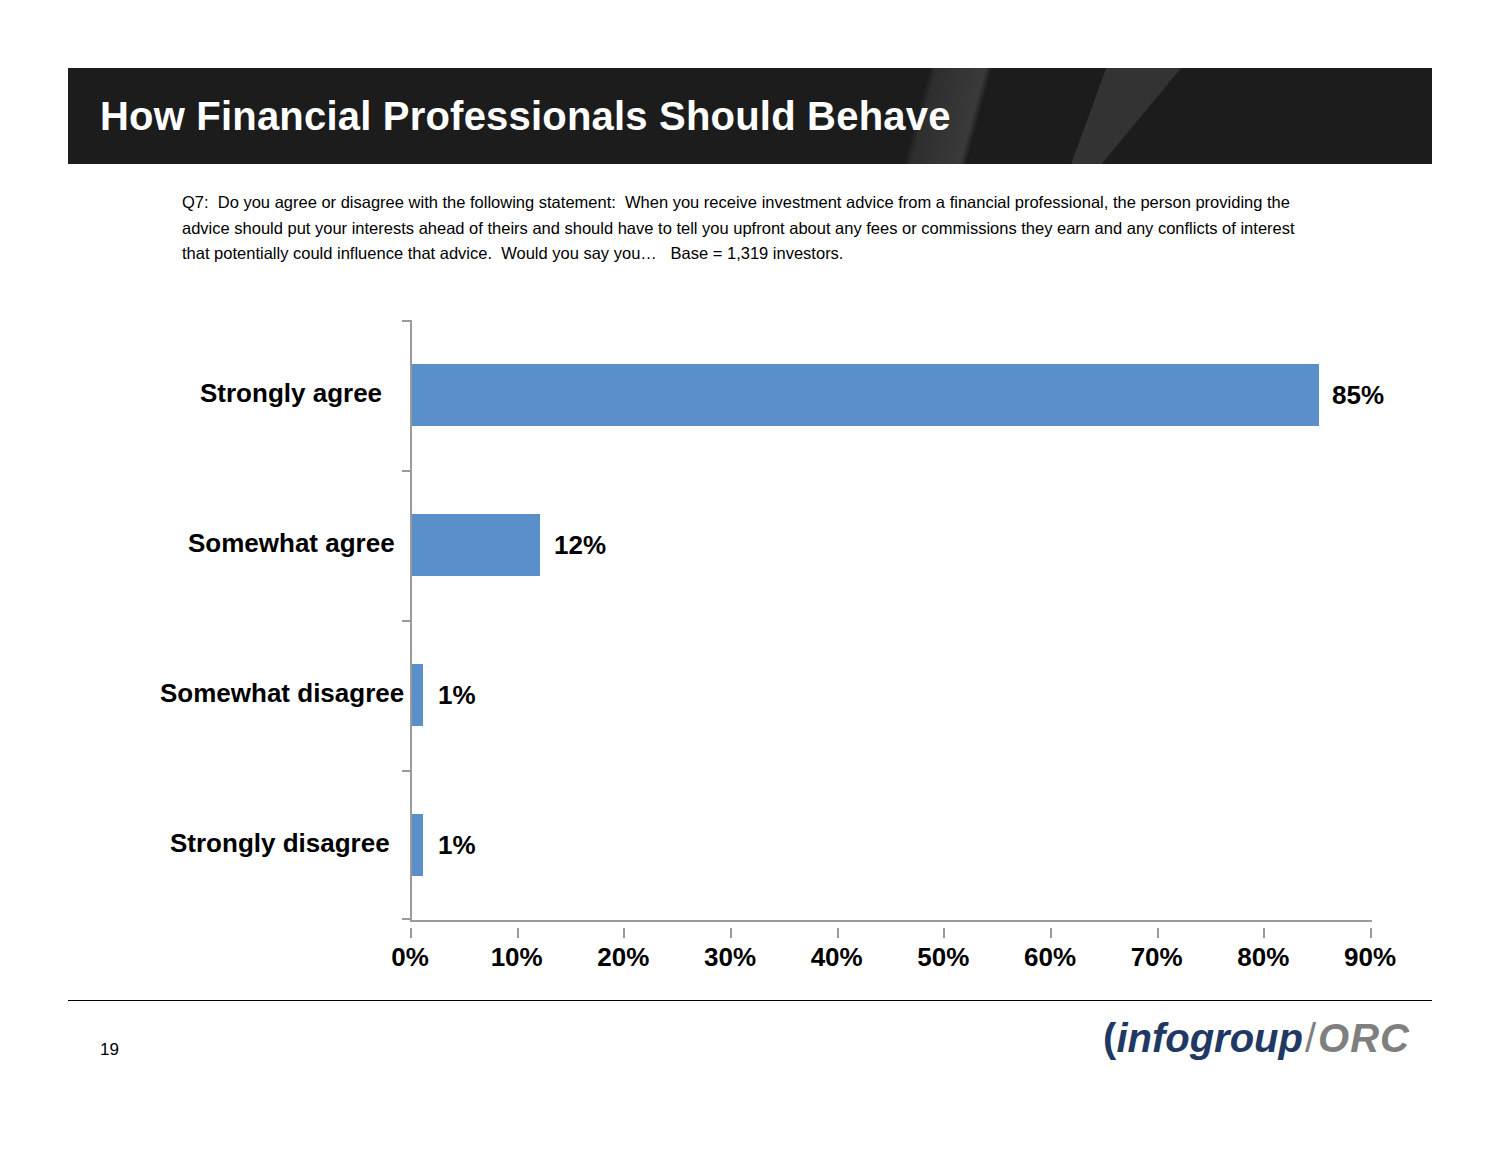How Financial Professionals Should Behave
Q7: Do you agree or disagree with the following statement: When you receive investment advice from a financial professional, the person providing the advice should put your interests ahead of theirs and should have to tell you upfront about any fees or commissions they earn and any conflicts of interest that potentially could influence that advice. Would you say you… Base = 1,319 investors.
Strongly agree
Somewhat agree
Somewhat disagree
Strongly disagree
Bars: 960px = 90% => 1% = 10.667px
85%
12%
1%
1%
0% 10% 20% 30% 40% 50% 60% 70% 80% 90%
19
(infogroup/ORC